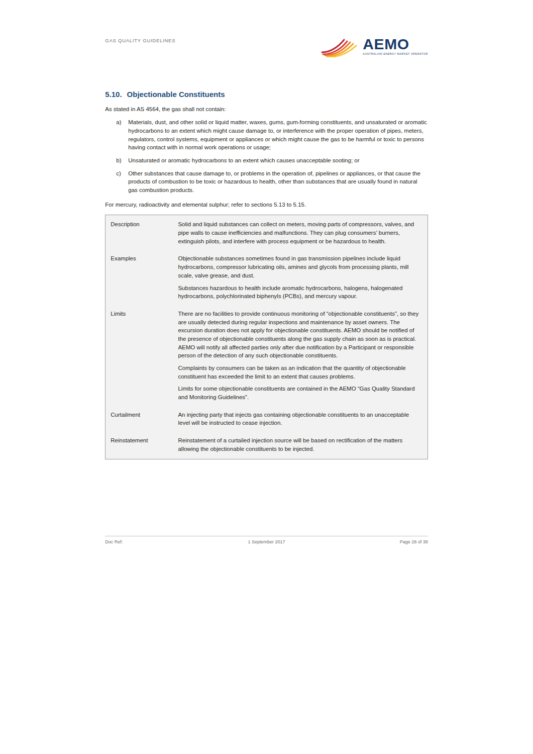Gas Quality Guidelines
AEMO
Australian Energy Market Operator
5.10. Objectionable Constituents
As stated in AS 4564, the gas shall not contain:
a) Materials, dust, and other solid or liquid matter, waxes, gums, gum-forming constituents, and unsaturated or aromatic hydrocarbons to an extent which might cause damage to, or interference with the proper operation of pipes, meters, regulators, control systems, equipment or appliances or which might cause the gas to be harmful or toxic to persons having contact with in normal work operations or usage;
b) Unsaturated or aromatic hydrocarbons to an extent which causes unacceptable sooting; or
c) Other substances that cause damage to, or problems in the operation of, pipelines or appliances, or that cause the products of combustion to be toxic or hazardous to health, other than substances that are usually found in natural gas combustion products.
For mercury, radioactivity and elemental sulphur; refer to sections 5.13 to 5.15.
| Description | Solid and liquid substances can collect on meters, moving parts of compressors, valves, and pipe walls to cause inefficiencies and malfunctions. They can plug consumers’ burners, extinguish pilots, and interfere with process equipment or be hazardous to health. |
| Examples | Objectionable substances sometimes found in gas transmission pipelines include liquid hydrocarbons, compressor lubricating oils, amines and glycols from processing plants, mill scale, valve grease, and dust. Substances hazardous to health include aromatic hydrocarbons, halogens, halogenated hydrocarbons, polychlorinated biphenyls (PCBs), and mercury vapour. |
| Limits | There are no facilities to provide continuous monitoring of “objectionable constituents”, so they are usually detected during regular inspections and maintenance by asset owners. The excursion duration does not apply for objectionable constituents. AEMO should be notified of the presence of objectionable constituents along the gas supply chain as soon as is practical. AEMO will notify all affected parties only after due notification by a Participant or responsible person of the detection of any such objectionable constituents. Complaints by consumers can be taken as an indication that the quantity of objectionable constituent has exceeded the limit to an extent that causes problems. Limits for some objectionable constituents are contained in the AEMO “Gas Quality Standard and Monitoring Guidelines”. |
| Curtailment | An injecting party that injects gas containing objectionable constituents to an unacceptable level will be instructed to cease injection. |
| Reinstatement | Reinstatement of a curtailed injection source will be based on rectification of the matters allowing the objectionable constituents to be injected. |
Doc Ref:
1 September 2017
Page 28 of 38